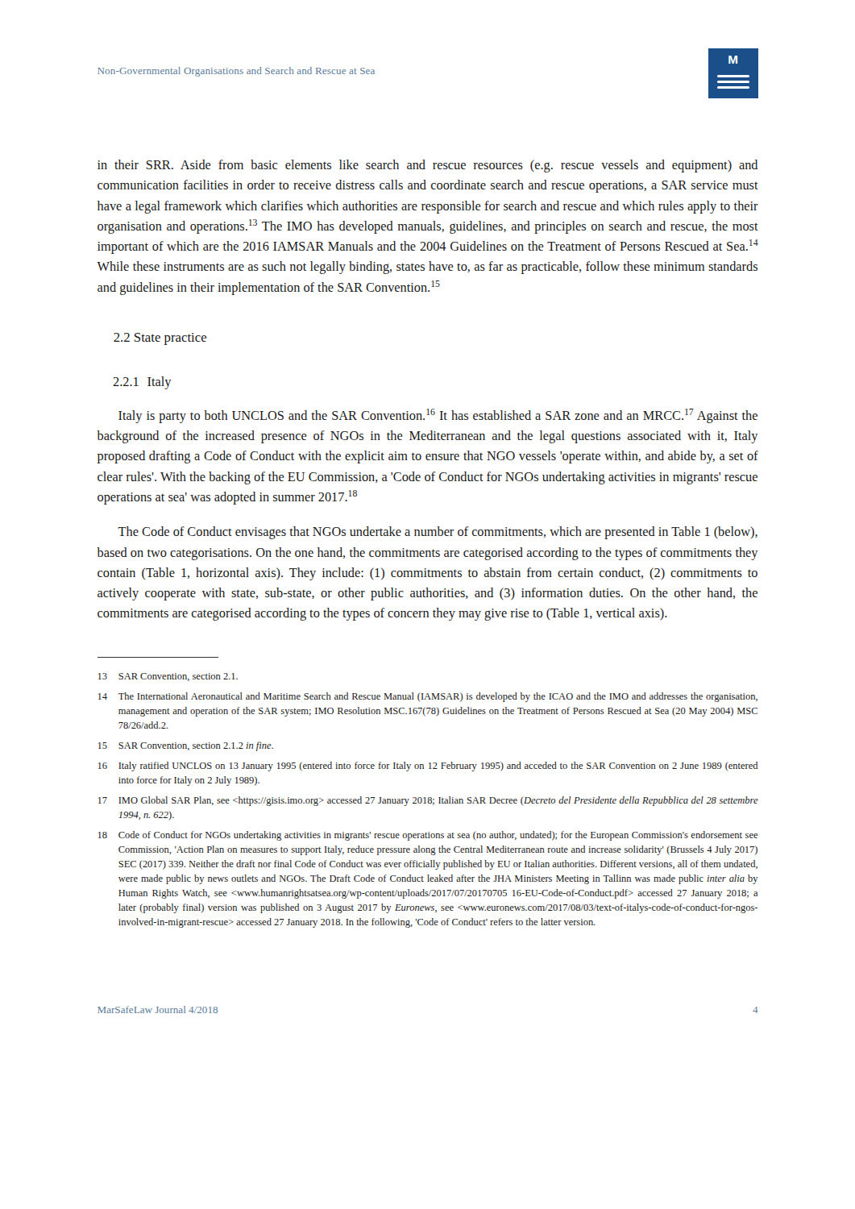Non-Governmental Organisations and Search and Rescue at Sea
in their SRR. Aside from basic elements like search and rescue resources (e.g. rescue vessels and equipment) and communication facilities in order to receive distress calls and coordinate search and rescue operations, a SAR service must have a legal framework which clarifies which authorities are responsible for search and rescue and which rules apply to their organisation and operations.13 The IMO has developed manuals, guidelines, and principles on search and rescue, the most important of which are the 2016 IAMSAR Manuals and the 2004 Guidelines on the Treatment of Persons Rescued at Sea.14 While these instruments are as such not legally binding, states have to, as far as practicable, follow these minimum standards and guidelines in their implementation of the SAR Convention.15
2.2 State practice
2.2.1 Italy
Italy is party to both UNCLOS and the SAR Convention.16 It has established a SAR zone and an MRCC.17 Against the background of the increased presence of NGOs in the Mediterranean and the legal questions associated with it, Italy proposed drafting a Code of Conduct with the explicit aim to ensure that NGO vessels 'operate within, and abide by, a set of clear rules'. With the backing of the EU Commission, a 'Code of Conduct for NGOs undertaking activities in migrants' rescue operations at sea' was adopted in summer 2017.18
The Code of Conduct envisages that NGOs undertake a number of commitments, which are presented in Table 1 (below), based on two categorisations. On the one hand, the commitments are categorised according to the types of commitments they contain (Table 1, horizontal axis). They include: (1) commitments to abstain from certain conduct, (2) commitments to actively cooperate with state, sub-state, or other public authorities, and (3) information duties. On the other hand, the commitments are categorised according to the types of concern they may give rise to (Table 1, vertical axis).
13
SAR Convention, section 2.1.
14
The International Aeronautical and Maritime Search and Rescue Manual (IAMSAR) is developed by the ICAO and the IMO and addresses the organisation, management and operation of the SAR system; IMO Resolution MSC.167(78) Guidelines on the Treatment of Persons Rescued at Sea (20 May 2004) MSC 78/26/add.2.
15
SAR Convention, section 2.1.2 in fine.
16
Italy ratified UNCLOS on 13 January 1995 (entered into force for Italy on 12 February 1995) and acceded to the SAR Convention on 2 June 1989 (entered into force for Italy on 2 July 1989).
17
IMO Global SAR Plan, see <https://gisis.imo.org> accessed 27 January 2018; Italian SAR Decree (Decreto del Presidente della Repubblica del 28 settembre 1994, n. 622).
18
Code of Conduct for NGOs undertaking activities in migrants' rescue operations at sea (no author, undated); for the European Commission's endorsement see Commission, 'Action Plan on measures to support Italy, reduce pressure along the Central Mediterranean route and increase solidarity' (Brussels 4 July 2017) SEC (2017) 339. Neither the draft nor final Code of Conduct was ever officially published by EU or Italian authorities. Different versions, all of them undated, were made public by news outlets and NGOs. The Draft Code of Conduct leaked after the JHA Ministers Meeting in Tallinn was made public inter alia by Human Rights Watch, see <www.humanrightsatsea.org/wp-content/uploads/2017/07/20170705 16-EU-Code-of-Conduct.pdf> accessed 27 January 2018; a later (probably final) version was published on 3 August 2017 by Euronews, see <www.euronews.com/2017/08/03/text-of-italys-code-of-conduct-for-ngos-involved-in-migrant-rescue> accessed 27 January 2018. In the following, 'Code of Conduct' refers to the latter version.
MarSafeLaw Journal 4/2018
4